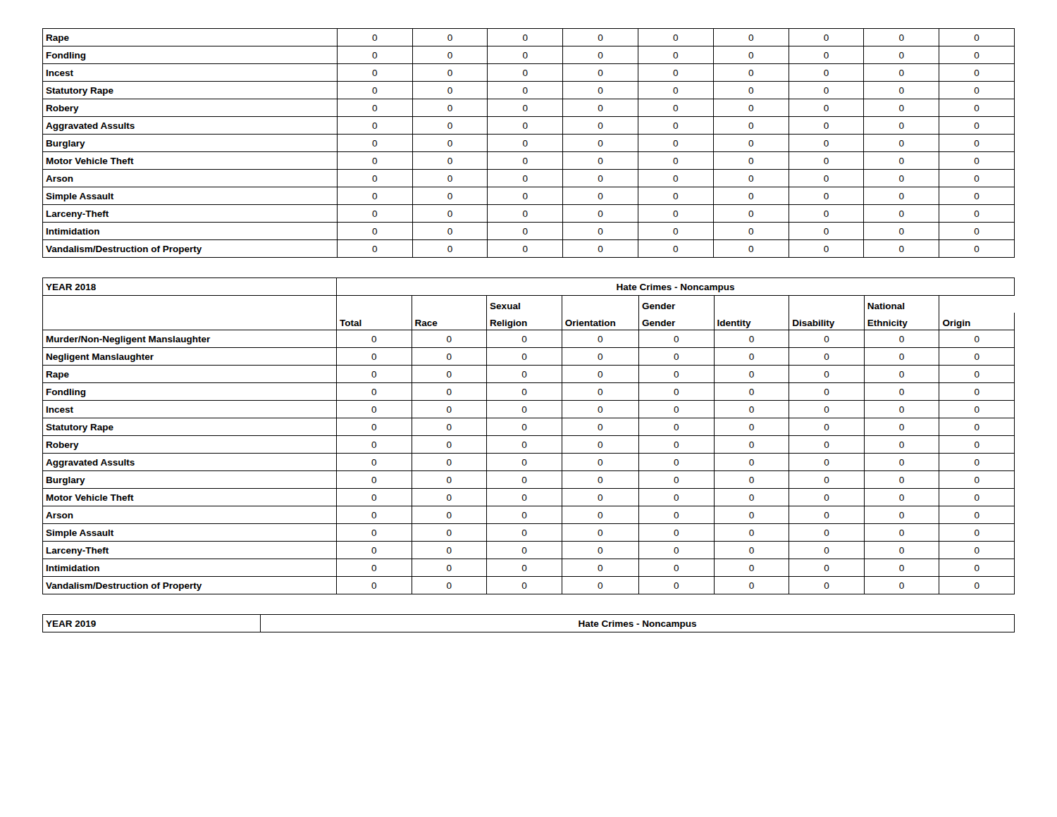| Rape | 0 | 0 | 0 | 0 | 0 | 0 | 0 | 0 | 0 |
| Fondling | 0 | 0 | 0 | 0 | 0 | 0 | 0 | 0 | 0 |
| Incest | 0 | 0 | 0 | 0 | 0 | 0 | 0 | 0 | 0 |
| Statutory Rape | 0 | 0 | 0 | 0 | 0 | 0 | 0 | 0 | 0 |
| Robery | 0 | 0 | 0 | 0 | 0 | 0 | 0 | 0 | 0 |
| Aggravated Assults | 0 | 0 | 0 | 0 | 0 | 0 | 0 | 0 | 0 |
| Burglary | 0 | 0 | 0 | 0 | 0 | 0 | 0 | 0 | 0 |
| Motor Vehicle Theft | 0 | 0 | 0 | 0 | 0 | 0 | 0 | 0 | 0 |
| Arson | 0 | 0 | 0 | 0 | 0 | 0 | 0 | 0 | 0 |
| Simple Assault | 0 | 0 | 0 | 0 | 0 | 0 | 0 | 0 | 0 |
| Larceny-Theft | 0 | 0 | 0 | 0 | 0 | 0 | 0 | 0 | 0 |
| Intimidation | 0 | 0 | 0 | 0 | 0 | 0 | 0 | 0 | 0 |
| Vandalism/Destruction of Property | 0 | 0 | 0 | 0 | 0 | 0 | 0 | 0 | 0 |
| YEAR 2018 | Hate Crimes - Noncampus |
| | | | Sexual | | Gender | | | National |
| | Total | Race | Religion | Orientation | Gender | Identity | Disability | Ethnicity | Origin |
| Murder/Non-Negligent Manslaughter | 0 | 0 | 0 | 0 | 0 | 0 | 0 | 0 | 0 |
| Negligent Manslaughter | 0 | 0 | 0 | 0 | 0 | 0 | 0 | 0 | 0 |
| Rape | 0 | 0 | 0 | 0 | 0 | 0 | 0 | 0 | 0 |
| Fondling | 0 | 0 | 0 | 0 | 0 | 0 | 0 | 0 | 0 |
| Incest | 0 | 0 | 0 | 0 | 0 | 0 | 0 | 0 | 0 |
| Statutory Rape | 0 | 0 | 0 | 0 | 0 | 0 | 0 | 0 | 0 |
| Robery | 0 | 0 | 0 | 0 | 0 | 0 | 0 | 0 | 0 |
| Aggravated Assults | 0 | 0 | 0 | 0 | 0 | 0 | 0 | 0 | 0 |
| Burglary | 0 | 0 | 0 | 0 | 0 | 0 | 0 | 0 | 0 |
| Motor Vehicle Theft | 0 | 0 | 0 | 0 | 0 | 0 | 0 | 0 | 0 |
| Arson | 0 | 0 | 0 | 0 | 0 | 0 | 0 | 0 | 0 |
| Simple Assault | 0 | 0 | 0 | 0 | 0 | 0 | 0 | 0 | 0 |
| Larceny-Theft | 0 | 0 | 0 | 0 | 0 | 0 | 0 | 0 | 0 |
| Intimidation | 0 | 0 | 0 | 0 | 0 | 0 | 0 | 0 | 0 |
| Vandalism/Destruction of Property | 0 | 0 | 0 | 0 | 0 | 0 | 0 | 0 | 0 |
| YEAR 2019 | Hate Crimes - Noncampus |